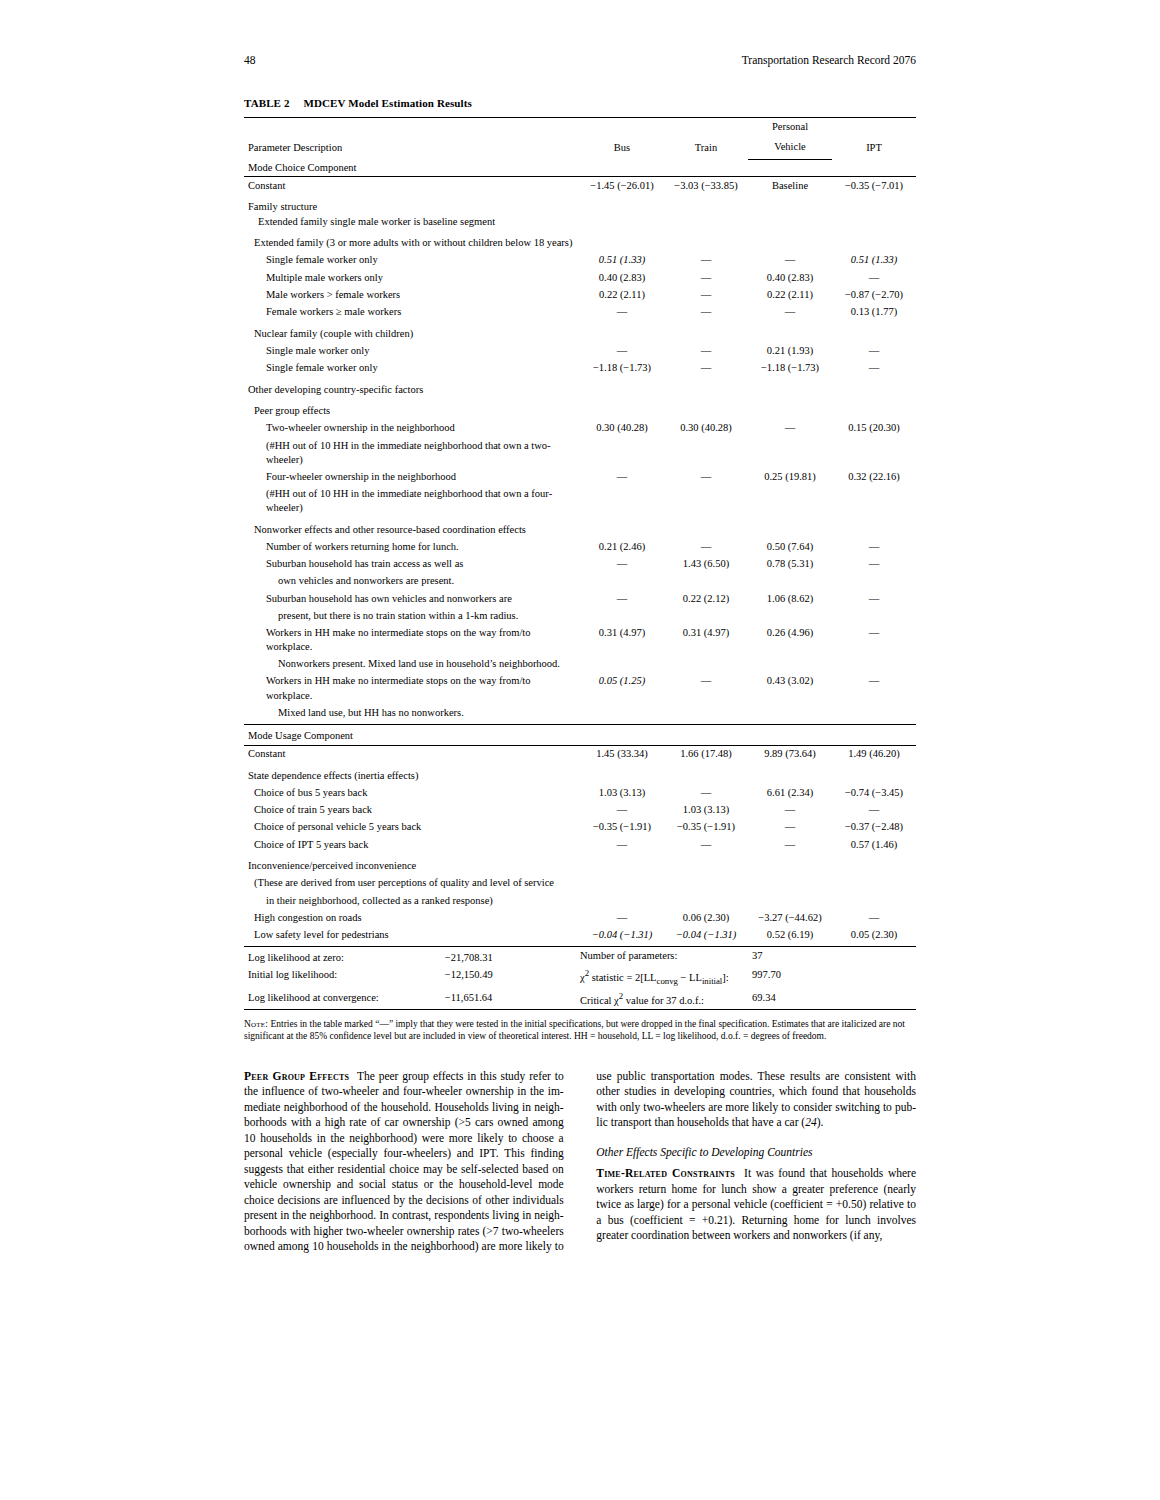48 Transportation Research Record 2076
TABLE 2 MDCEV Model Estimation Results
| Parameter Description | Bus | Train | Personal | IPT |
| --- | --- | --- | --- | --- |
| Vehicle |
| Mode Choice Component | | | | |
| Constant | −1.45 (−26.01) | −3.03 (−33.85) | Baseline | −0.35 (−7.01) |
| Family structure Extended family single male worker is baseline segment | | | | |
| Extended family (3 or more adults with or without children below 18 years) | | | | |
| Single female worker only | 0.51 (1.33) | — | — | 0.51 (1.33) |
| Multiple male workers only | 0.40 (2.83) | — | 0.40 (2.83) | — |
| Male workers > female workers | 0.22 (2.11) | — | 0.22 (2.11) | −0.87 (−2.70) |
| Female workers ≥ male workers | — | — | — | 0.13 (1.77) |
| Nuclear family (couple with children) | | | | |
| Single male worker only | — | — | 0.21 (1.93) | — |
| Single female worker only | −1.18 (−1.73) | — | −1.18 (−1.73) | — |
| Other developing country-specific factors | | | | |
| Peer group effects | | | | |
| Two-wheeler ownership in the neighborhood | 0.30 (40.28) | 0.30 (40.28) | — | 0.15 (20.30) |
| (#HH out of 10 HH in the immediate neighborhood that own a two-wheeler) | | | | |
| Four-wheeler ownership in the neighborhood | — | — | 0.25 (19.81) | 0.32 (22.16) |
| (#HH out of 10 HH in the immediate neighborhood that own a four-wheeler) | | | | |
| Nonworker effects and other resource-based coordination effects | | | | |
| Number of workers returning home for lunch. | 0.21 (2.46) | — | 0.50 (7.64) | — |
| Suburban household has train access as well as | — | 1.43 (6.50) | 0.78 (5.31) | — |
| own vehicles and nonworkers are present. | | | | |
| Suburban household has own vehicles and nonworkers are | — | 0.22 (2.12) | 1.06 (8.62) | — |
| present, but there is no train station within a 1-km radius. | | | | |
| Workers in HH make no intermediate stops on the way from/to workplace. | 0.31 (4.97) | 0.31 (4.97) | 0.26 (4.96) | — |
| Nonworkers present. Mixed land use in household’s neighborhood. | | | | |
| Workers in HH make no intermediate stops on the way from/to workplace. | 0.05 (1.25) | — | 0.43 (3.02) | — |
| Mixed land use, but HH has no nonworkers. | | | | |
| Mode Usage Component | | | | |
| Constant | 1.45 (33.34) | 1.66 (17.48) | 9.89 (73.64) | 1.49 (46.20) |
| State dependence effects (inertia effects) | | | | |
| Choice of bus 5 years back | 1.03 (3.13) | — | 6.61 (2.34) | −0.74 (−3.45) |
| Choice of train 5 years back | — | 1.03 (3.13) | — | — |
| Choice of personal vehicle 5 years back | −0.35 (−1.91) | −0.35 (−1.91) | — | −0.37 (−2.48) |
| Choice of IPT 5 years back | — | — | — | 0.57 (1.46) |
| Inconvenience/perceived inconvenience | | | | |
| (These are derived from user perceptions of quality and level of service | | | | |
| in their neighborhood, collected as a ranked response) | | | | |
| High congestion on roads | — | 0.06 (2.30) | −3.27 (−44.62) | — |
| Low safety level for pedestrians | −0.04 (−1.31) | −0.04 (−1.31) | 0.52 (6.19) | 0.05 (2.30) |
| Log likelihood at zero: −21,708.31 | Number of parameters: | 37 |
| Initial log likelihood: −12,150.49 | χ 2 statistic = 2[LL convg − LL initial ]: | 997.70 |
| Log likelihood at convergence: −11,651.64 | Critical χ 2 value for 37 d.o.f.: | 69.34 |
Note: Entries in the table marked “—” imply that they were tested in the initial specifications, but were dropped in the final specification. Estimates that are italicized are not significant at the 85% confidence level but are included in view of theoretical interest. HH = household, LL = log likelihood, d.o.f. = degrees of freedom.
Peer Group Effects The peer group effects in this study refer to the influence of two-wheeler and four-wheeler ownership in the immediate neighborhood of the household. Households living in neighborhoods with a high rate of car ownership (>5 cars owned among 10 households in the neighborhood) were more likely to choose a personal vehicle (especially four-wheelers) and IPT. This finding suggests that either residential choice may be self-selected based on vehicle ownership and social status or the household-level mode choice decisions are influenced by the decisions of other individuals present in the neighborhood. In contrast, respondents living in neighborhoods with higher two-wheeler ownership rates (>7 two-wheelers owned among 10 households in the neighborhood) are more likely to use public transportation modes. These results are consistent with other studies in developing countries, which found that households with only two-wheelers are more likely to consider switching to public transport than households that have a car (24).
Other Effects Specific to Developing Countries
Time-Related Constraints It was found that households where workers return home for lunch show a greater preference (nearly twice as large) for a personal vehicle (coefficient = +0.50) relative to a bus (coefficient = +0.21). Returning home for lunch involves greater coordination between workers and nonworkers (if any,